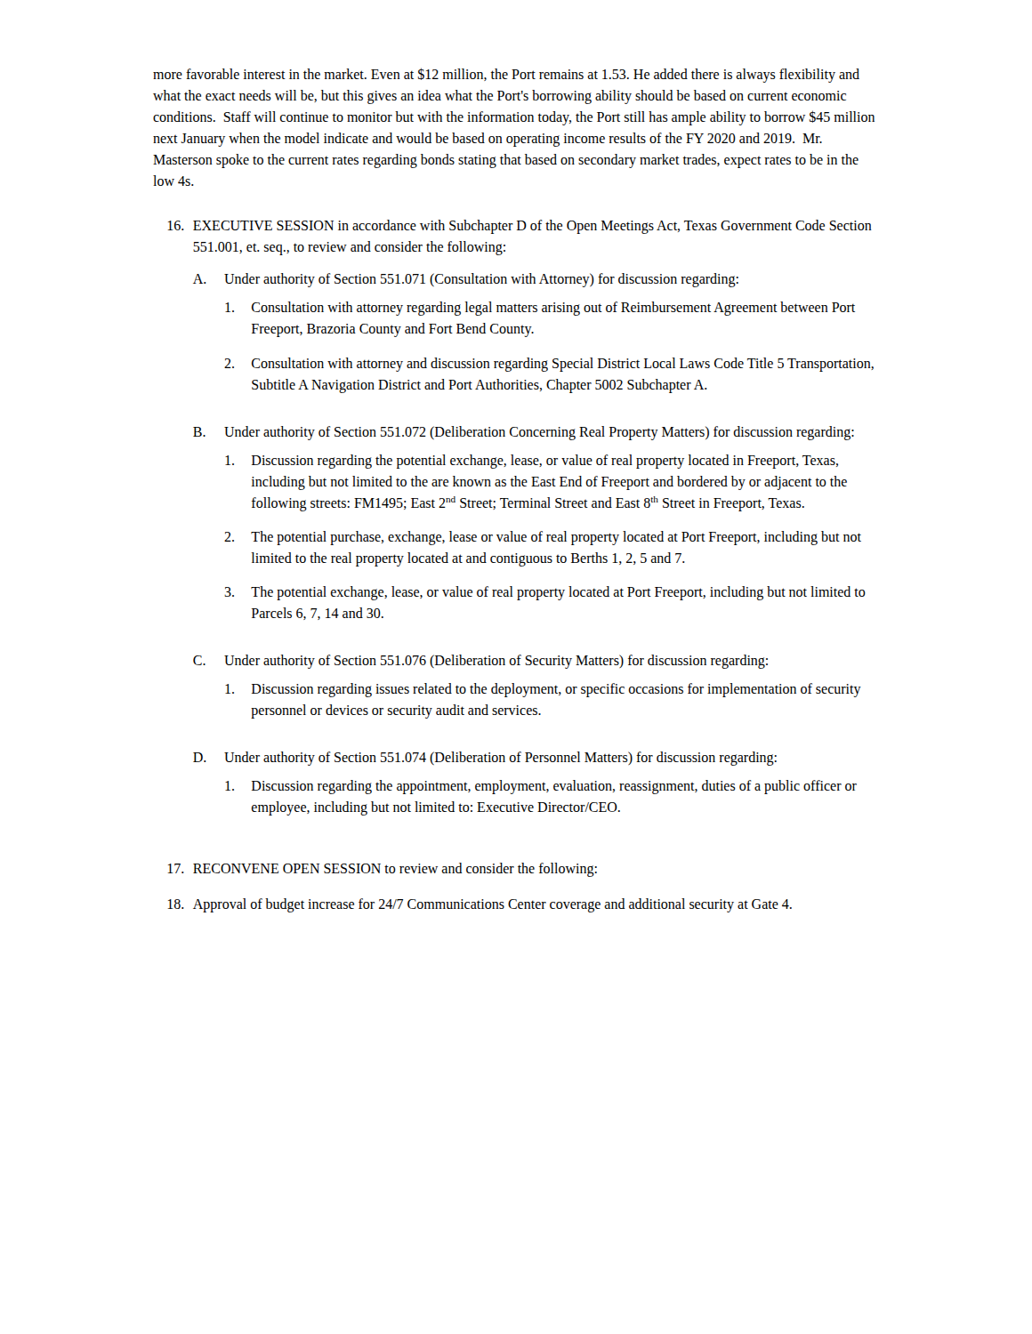more favorable interest in the market. Even at $12 million, the Port remains at 1.53. He added there is always flexibility and what the exact needs will be, but this gives an idea what the Port's borrowing ability should be based on current economic conditions. Staff will continue to monitor but with the information today, the Port still has ample ability to borrow $45 million next January when the model indicate and would be based on operating income results of the FY 2020 and 2019. Mr. Masterson spoke to the current rates regarding bonds stating that based on secondary market trades, expect rates to be in the low 4s.
16.
EXECUTIVE SESSION in accordance with Subchapter D of the Open Meetings Act, Texas Government Code Section 551.001, et. seq., to review and consider the following:
A.
Under authority of Section 551.071 (Consultation with Attorney) for discussion regarding:
1.
Consultation with attorney regarding legal matters arising out of Reimbursement Agreement between Port Freeport, Brazoria County and Fort Bend County.
2.
Consultation with attorney and discussion regarding Special District Local Laws Code Title 5 Transportation, Subtitle A Navigation District and Port Authorities, Chapter 5002 Subchapter A.
B.
Under authority of Section 551.072 (Deliberation Concerning Real Property Matters) for discussion regarding:
1.
Discussion regarding the potential exchange, lease, or value of real property located in Freeport, Texas, including but not limited to the are known as the East End of Freeport and bordered by or adjacent to the following streets: FM1495; East 2nd Street; Terminal Street and East 8th Street in Freeport, Texas.
2.
The potential purchase, exchange, lease or value of real property located at Port Freeport, including but not limited to the real property located at and contiguous to Berths 1, 2, 5 and 7.
3.
The potential exchange, lease, or value of real property located at Port Freeport, including but not limited to Parcels 6, 7, 14 and 30.
C.
Under authority of Section 551.076 (Deliberation of Security Matters) for discussion regarding:
1.
Discussion regarding issues related to the deployment, or specific occasions for implementation of security personnel or devices or security audit and services.
D.
Under authority of Section 551.074 (Deliberation of Personnel Matters) for discussion regarding:
1.
Discussion regarding the appointment, employment, evaluation, reassignment, duties of a public officer or employee, including but not limited to: Executive Director/CEO.
17.
RECONVENE OPEN SESSION to review and consider the following:
18.
Approval of budget increase for 24/7 Communications Center coverage and additional security at Gate 4.